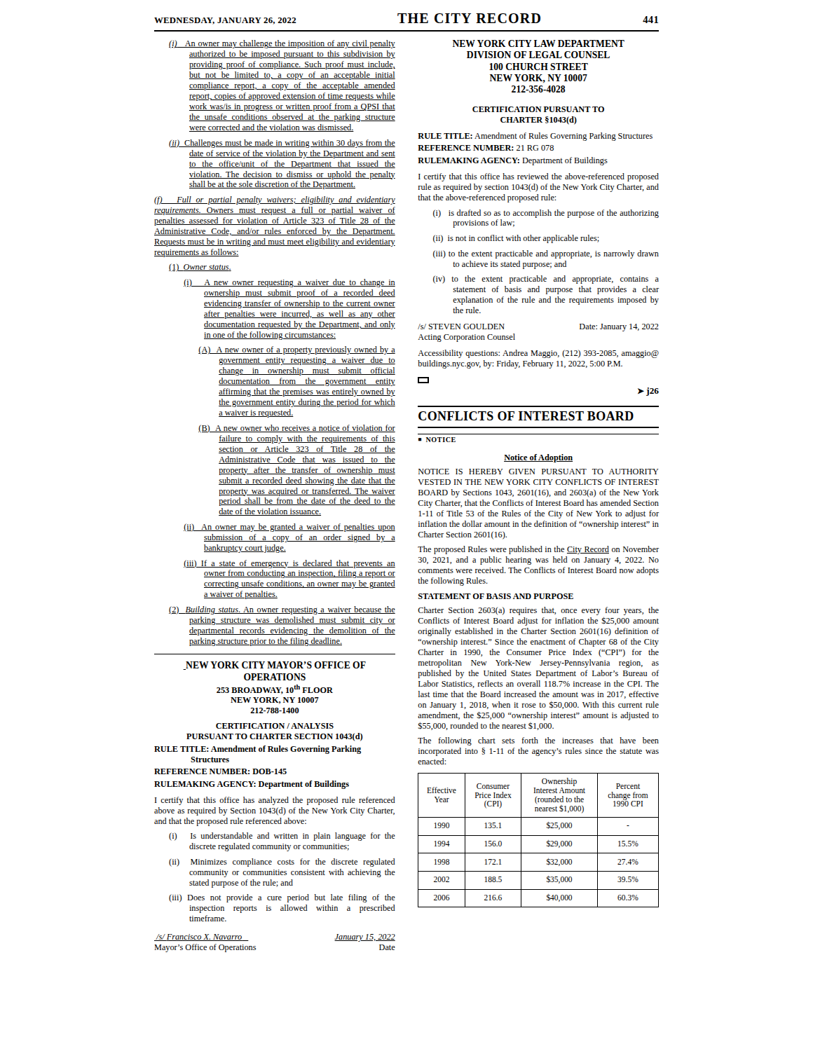Wednesday, January 26, 2022
THE CITY RECORD
441
(i) An owner may challenge the imposition of any civil penalty authorized to be imposed pursuant to this subdivision by providing proof of compliance. Such proof must include, but not be limited to, a copy of an acceptable initial compliance report, a copy of the acceptable amended report, copies of approved extension of time requests while work was/is in progress or written proof from a QPSI that the unsafe conditions observed at the parking structure were corrected and the violation was dismissed.
(ii) Challenges must be made in writing within 30 days from the date of service of the violation by the Department and sent to the office/unit of the Department that issued the violation. The decision to dismiss or uphold the penalty shall be at the sole discretion of the Department.
(f) Full or partial penalty waivers; eligibility and evidentiary requirements. Owners must request a full or partial waiver of penalties assessed for violation of Article 323 of Title 28 of the Administrative Code, and/or rules enforced by the Department. Requests must be in writing and must meet eligibility and evidentiary requirements as follows:
(1) Owner status.
(i) A new owner requesting a waiver due to change in ownership must submit proof of a recorded deed evidencing transfer of ownership to the current owner after penalties were incurred, as well as any other documentation requested by the Department, and only in one of the following circumstances:
(A) A new owner of a property previously owned by a government entity requesting a waiver due to change in ownership must submit official documentation from the government entity affirming that the premises was entirely owned by the government entity during the period for which a waiver is requested.
(B) A new owner who receives a notice of violation for failure to comply with the requirements of this section or Article 323 of Title 28 of the Administrative Code that was issued to the property after the transfer of ownership must submit a recorded deed showing the date that the property was acquired or transferred. The waiver period shall be from the date of the deed to the date of the violation issuance.
(ii) An owner may be granted a waiver of penalties upon submission of a copy of an order signed by a bankruptcy court judge.
(iii) If a state of emergency is declared that prevents an owner from conducting an inspection, filing a report or correcting unsafe conditions, an owner may be granted a waiver of penalties.
(2) Building status. An owner requesting a waiver because the parking structure was demolished must submit city or departmental records evidencing the demolition of the parking structure prior to the filing deadline.
NEW YORK CITY MAYOR’S OFFICE OF OPERATIONS
253 BROADWAY, 10th FLOOR
NEW YORK, NY 10007
212-788-1400
CERTIFICATION / ANALYSIS
PURSUANT TO CHARTER SECTION 1043(d)
RULE TITLE: Amendment of Rules Governing Parking
Structures
REFERENCE NUMBER: DOB-145
RULEMAKING AGENCY: Department of Buildings
I certify that this office has analyzed the proposed rule referenced above as required by Section 1043(d) of the New York City Charter, and that the proposed rule referenced above:
(i) Is understandable and written in plain language for the discrete regulated community or communities;
(ii) Minimizes compliance costs for the discrete regulated community or communities consistent with achieving the stated purpose of the rule; and
(iii) Does not provide a cure period but late filing of the inspection reports is allowed within a prescribed timeframe.
/s/ Francisco X. Navarro
January 15, 2022
Mayor’s Office of Operations
Date
NEW YORK CITY LAW DEPARTMENT
DIVISION OF LEGAL COUNSEL
100 CHURCH STREET
NEW YORK, NY 10007
212-356-4028
CERTIFICATION PURSUANT TO
CHARTER §1043(d)
RULE TITLE: Amendment of Rules Governing Parking Structures
REFERENCE NUMBER: 21 RG 078
RULEMAKING AGENCY: Department of Buildings
I certify that this office has reviewed the above-referenced proposed rule as required by section 1043(d) of the New York City Charter, and that the above-referenced proposed rule:
(i) is drafted so as to accomplish the purpose of the authorizing provisions of law;
(ii) is not in conflict with other applicable rules;
(iii) to the extent practicable and appropriate, is narrowly drawn to achieve its stated purpose; and
(iv) to the extent practicable and appropriate, contains a statement of basis and purpose that provides a clear explanation of the rule and the requirements imposed by the rule.
/s/ STEVEN GOULDEN
Date: January 14, 2022
Acting Corporation Counsel
Accessibility questions: Andrea Maggio, (212) 393-2085, amaggio@ buildings.nyc.gov, by: Friday, February 11, 2022, 5:00 P.M.
➤ j26
CONFLICTS OF INTEREST BOARD
NOTICE
Notice of Adoption
NOTICE IS HEREBY GIVEN PURSUANT TO AUTHORITY VESTED IN THE NEW YORK CITY CONFLICTS OF INTEREST BOARD by Sections 1043, 2601(16), and 2603(a) of the New York City Charter, that the Conflicts of Interest Board has amended Section 1-11 of Title 53 of the Rules of the City of New York to adjust for inflation the dollar amount in the definition of “ownership interest” in Charter Section 2601(16).
The proposed Rules were published in the City Record on November 30, 2021, and a public hearing was held on January 4, 2022. No comments were received. The Conflicts of Interest Board now adopts the following Rules.
STATEMENT OF BASIS AND PURPOSE
Charter Section 2603(a) requires that, once every four years, the Conflicts of Interest Board adjust for inflation the $25,000 amount originally established in the Charter Section 2601(16) definition of “ownership interest.” Since the enactment of Chapter 68 of the City Charter in 1990, the Consumer Price Index (“CPI”) for the metropolitan New York-New Jersey-Pennsylvania region, as published by the United States Department of Labor’s Bureau of Labor Statistics, reflects an overall 118.7% increase in the CPI. The last time that the Board increased the amount was in 2017, effective on January 1, 2018, when it rose to $50,000. With this current rule amendment, the $25,000 “ownership interest” amount is adjusted to $55,000, rounded to the nearest $1,000.
The following chart sets forth the increases that have been incorporated into § 1-11 of the agency’s rules since the statute was enacted:
| Effective Year | Consumer Price Index (CPI) | Ownership Interest Amount (rounded to the nearest $1,000) | Percent change from 1990 CPI |
| --- | --- | --- | --- |
| 1990 | 135.1 | $25,000 | - |
| 1994 | 156.0 | $29,000 | 15.5% |
| 1998 | 172.1 | $32,000 | 27.4% |
| 2002 | 188.5 | $35,000 | 39.5% |
| 2006 | 216.6 | $40,000 | 60.3% |